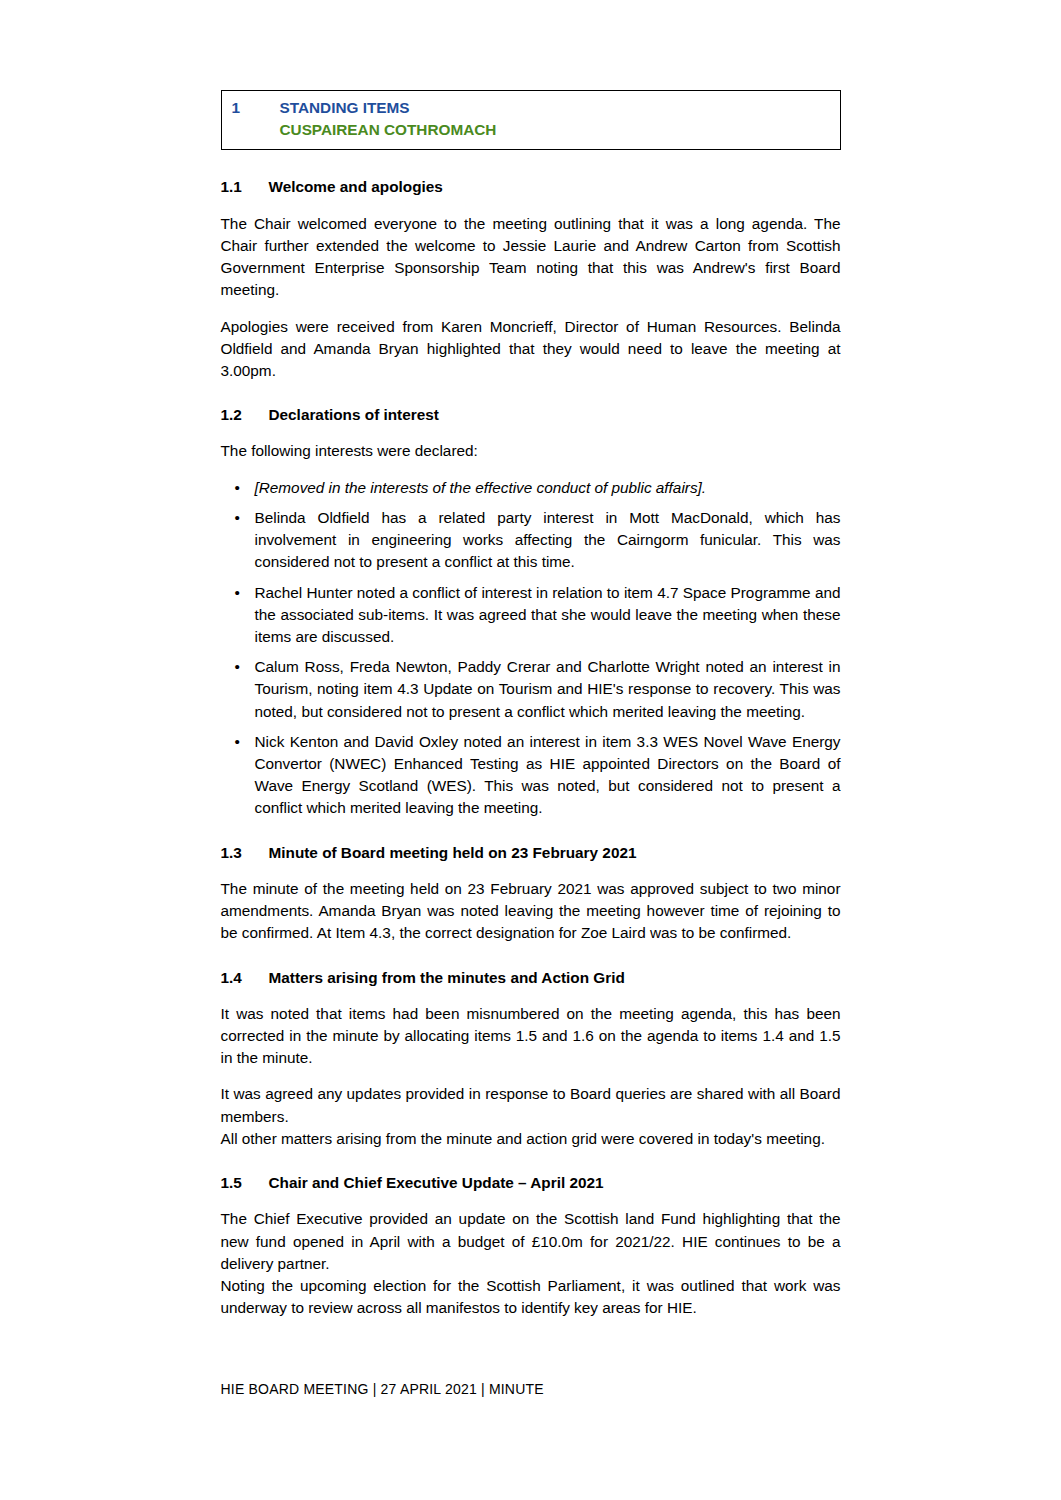1 STANDING ITEMS
CUSPAIREAN COTHROMACH
1.1 Welcome and apologies
The Chair welcomed everyone to the meeting outlining that it was a long agenda. The Chair further extended the welcome to Jessie Laurie and Andrew Carton from Scottish Government Enterprise Sponsorship Team noting that this was Andrew's first Board meeting.
Apologies were received from Karen Moncrieff, Director of Human Resources. Belinda Oldfield and Amanda Bryan highlighted that they would need to leave the meeting at 3.00pm.
1.2 Declarations of interest
The following interests were declared:
[Removed in the interests of the effective conduct of public affairs].
Belinda Oldfield has a related party interest in Mott MacDonald, which has involvement in engineering works affecting the Cairngorm funicular. This was considered not to present a conflict at this time.
Rachel Hunter noted a conflict of interest in relation to item 4.7 Space Programme and the associated sub-items. It was agreed that she would leave the meeting when these items are discussed.
Calum Ross, Freda Newton, Paddy Crerar and Charlotte Wright noted an interest in Tourism, noting item 4.3 Update on Tourism and HIE's response to recovery. This was noted, but considered not to present a conflict which merited leaving the meeting.
Nick Kenton and David Oxley noted an interest in item 3.3 WES Novel Wave Energy Convertor (NWEC) Enhanced Testing as HIE appointed Directors on the Board of Wave Energy Scotland (WES). This was noted, but considered not to present a conflict which merited leaving the meeting.
1.3 Minute of Board meeting held on 23 February 2021
The minute of the meeting held on 23 February 2021 was approved subject to two minor amendments. Amanda Bryan was noted leaving the meeting however time of rejoining to be confirmed. At Item 4.3, the correct designation for Zoe Laird was to be confirmed.
1.4 Matters arising from the minutes and Action Grid
It was noted that items had been misnumbered on the meeting agenda, this has been corrected in the minute by allocating items 1.5 and 1.6 on the agenda to items 1.4 and 1.5 in the minute.
It was agreed any updates provided in response to Board queries are shared with all Board members.
All other matters arising from the minute and action grid were covered in today's meeting.
1.5 Chair and Chief Executive Update – April 2021
The Chief Executive provided an update on the Scottish land Fund highlighting that the new fund opened in April with a budget of £10.0m for 2021/22. HIE continues to be a delivery partner.
Noting the upcoming election for the Scottish Parliament, it was outlined that work was underway to review across all manifestos to identify key areas for HIE.
HIE BOARD MEETING | 27 APRIL 2021 | MINUTE